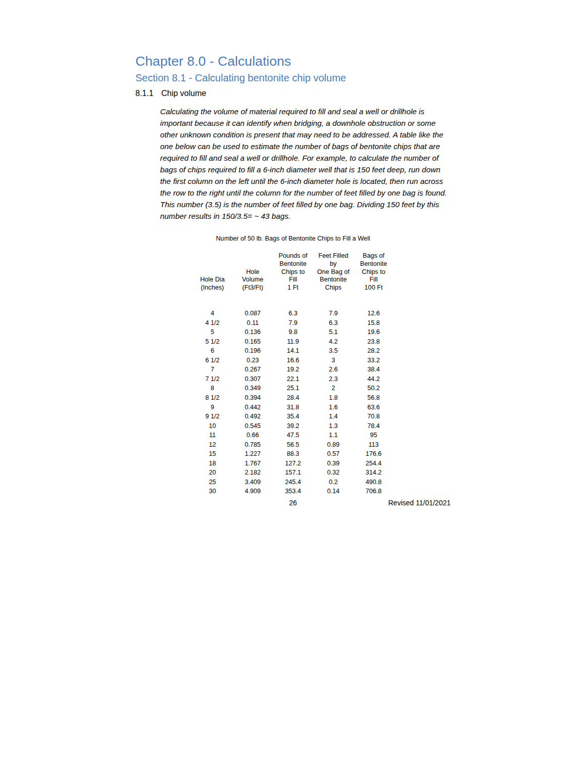Chapter 8.0 - Calculations
Section 8.1 - Calculating bentonite chip volume
8.1.1 Chip volume
Calculating the volume of material required to fill and seal a well or drillhole is important because it can identify when bridging, a downhole obstruction or some other unknown condition is present that may need to be addressed. A table like the one below can be used to estimate the number of bags of bentonite chips that are required to fill and seal a well or drillhole. For example, to calculate the number of bags of chips required to fill a 6-inch diameter well that is 150 feet deep, run down the first column on the left until the 6-inch diameter hole is located, then run across the row to the right until the column for the number of feet filled by one bag is found. This number (3.5) is the number of feet filled by one bag. Dividing 150 feet by this number results in 150/3.5= ~ 43 bags.
Number of 50 lb. Bags of Bentonite Chips to Fill a Well
| Hole Dia (Inches) | Hole Volume (Ft3/Ft) | Pounds of Bentonite Chips to Fill 1 Ft | Feet Filled by One Bag of Bentonite Chips | Bags of Bentonite Chips to Fill 100 Ft |
| --- | --- | --- | --- | --- |
| 4 | 0.087 | 6.3 | 7.9 | 12.6 |
| 4 1/2 | 0.11 | 7.9 | 6.3 | 15.8 |
| 5 | 0.136 | 9.8 | 5.1 | 19.6 |
| 5 1/2 | 0.165 | 11.9 | 4.2 | 23.8 |
| 6 | 0.196 | 14.1 | 3.5 | 28.2 |
| 6 1/2 | 0.23 | 16.6 | 3 | 33.2 |
| 7 | 0.267 | 19.2 | 2.6 | 38.4 |
| 7 1/2 | 0.307 | 22.1 | 2.3 | 44.2 |
| 8 | 0.349 | 25.1 | 2 | 50.2 |
| 8 1/2 | 0.394 | 28.4 | 1.8 | 56.8 |
| 9 | 0.442 | 31.8 | 1.6 | 63.6 |
| 9 1/2 | 0.492 | 35.4 | 1.4 | 70.8 |
| 10 | 0.545 | 39.2 | 1.3 | 78.4 |
| 11 | 0.66 | 47.5 | 1.1 | 95 |
| 12 | 0.785 | 56.5 | 0.89 | 113 |
| 15 | 1.227 | 88.3 | 0.57 | 176.6 |
| 18 | 1.767 | 127.2 | 0.39 | 254.4 |
| 20 | 2.182 | 157.1 | 0.32 | 314.2 |
| 25 | 3.409 | 245.4 | 0.2 | 490.8 |
| 30 | 4.909 | 353.4 | 0.14 | 706.8 |
26
Revised 11/01/2021